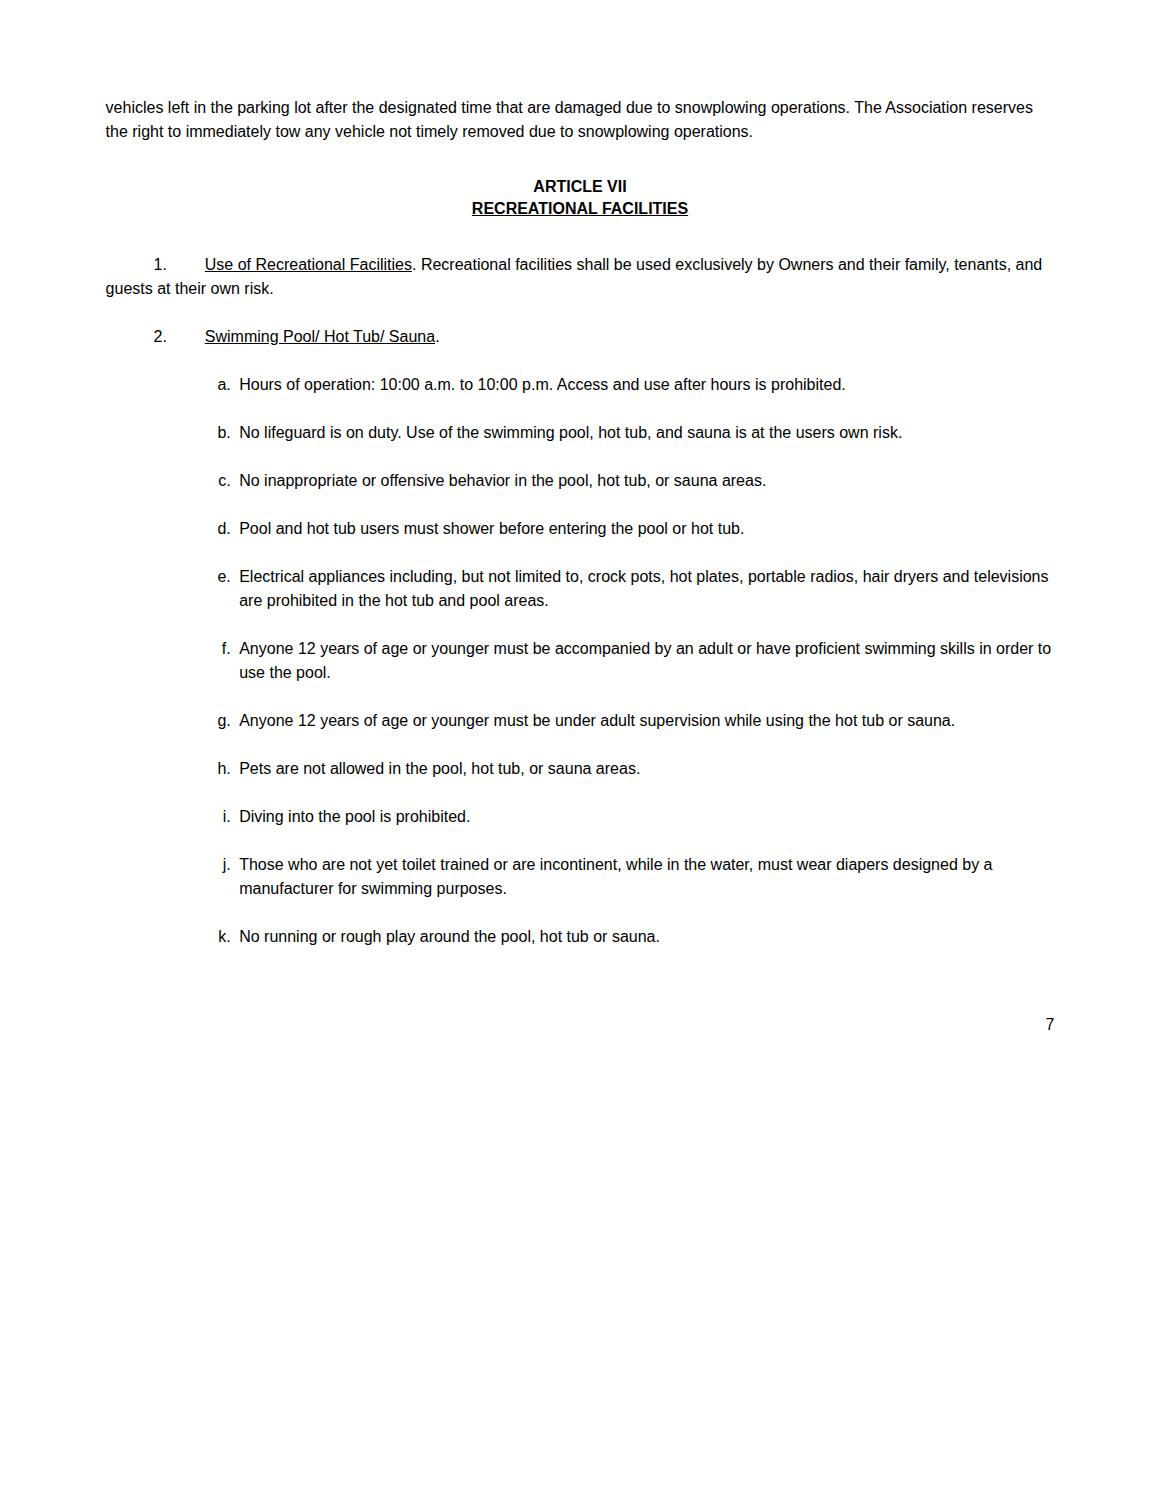vehicles left in the parking lot after the designated time that are damaged due to snowplowing operations. The Association reserves the right to immediately tow any vehicle not timely removed due to snowplowing operations.
ARTICLE VII
RECREATIONAL FACILITIES
1. Use of Recreational Facilities. Recreational facilities shall be used exclusively by Owners and their family, tenants, and guests at their own risk.
2. Swimming Pool/ Hot Tub/ Sauna.
Hours of operation: 10:00 a.m. to 10:00 p.m. Access and use after hours is prohibited.
No lifeguard is on duty. Use of the swimming pool, hot tub, and sauna is at the users own risk.
No inappropriate or offensive behavior in the pool, hot tub, or sauna areas.
Pool and hot tub users must shower before entering the pool or hot tub.
Electrical appliances including, but not limited to, crock pots, hot plates, portable radios, hair dryers and televisions are prohibited in the hot tub and pool areas.
Anyone 12 years of age or younger must be accompanied by an adult or have proficient swimming skills in order to use the pool.
Anyone 12 years of age or younger must be under adult supervision while using the hot tub or sauna.
Pets are not allowed in the pool, hot tub, or sauna areas.
Diving into the pool is prohibited.
Those who are not yet toilet trained or are incontinent, while in the water, must wear diapers designed by a manufacturer for swimming purposes.
No running or rough play around the pool, hot tub or sauna.
7